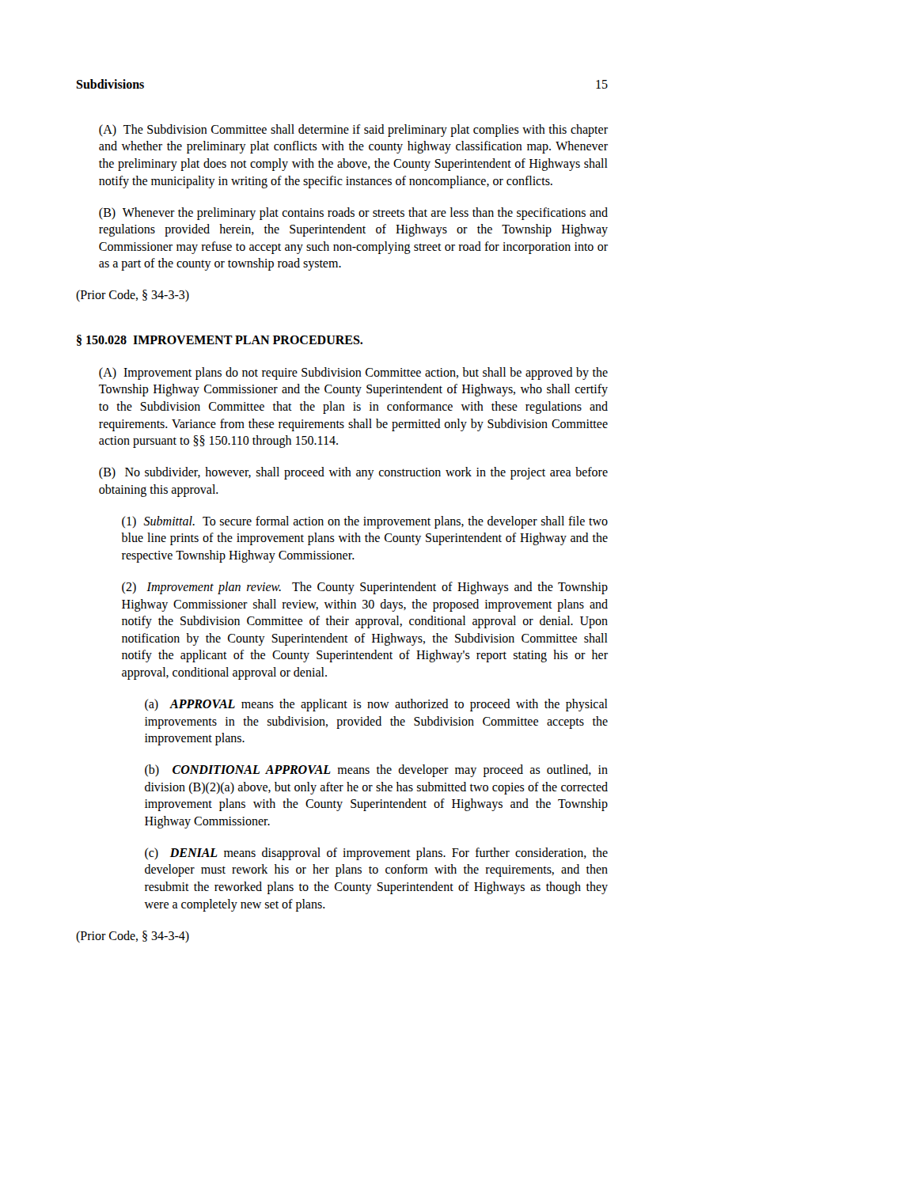Subdivisions 15
(A) The Subdivision Committee shall determine if said preliminary plat complies with this chapter and whether the preliminary plat conflicts with the county highway classification map. Whenever the preliminary plat does not comply with the above, the County Superintendent of Highways shall notify the municipality in writing of the specific instances of noncompliance, or conflicts.
(B) Whenever the preliminary plat contains roads or streets that are less than the specifications and regulations provided herein, the Superintendent of Highways or the Township Highway Commissioner may refuse to accept any such non-complying street or road for incorporation into or as a part of the county or township road system.
(Prior Code, § 34-3-3)
§ 150.028 IMPROVEMENT PLAN PROCEDURES.
(A) Improvement plans do not require Subdivision Committee action, but shall be approved by the Township Highway Commissioner and the County Superintendent of Highways, who shall certify to the Subdivision Committee that the plan is in conformance with these regulations and requirements. Variance from these requirements shall be permitted only by Subdivision Committee action pursuant to §§ 150.110 through 150.114.
(B) No subdivider, however, shall proceed with any construction work in the project area before obtaining this approval.
(1) Submittal. To secure formal action on the improvement plans, the developer shall file two blue line prints of the improvement plans with the County Superintendent of Highway and the respective Township Highway Commissioner.
(2) Improvement plan review. The County Superintendent of Highways and the Township Highway Commissioner shall review, within 30 days, the proposed improvement plans and notify the Subdivision Committee of their approval, conditional approval or denial. Upon notification by the County Superintendent of Highways, the Subdivision Committee shall notify the applicant of the County Superintendent of Highway's report stating his or her approval, conditional approval or denial.
(a) APPROVAL means the applicant is now authorized to proceed with the physical improvements in the subdivision, provided the Subdivision Committee accepts the improvement plans.
(b) CONDITIONAL APPROVAL means the developer may proceed as outlined, in division (B)(2)(a) above, but only after he or she has submitted two copies of the corrected improvement plans with the County Superintendent of Highways and the Township Highway Commissioner.
(c) DENIAL means disapproval of improvement plans. For further consideration, the developer must rework his or her plans to conform with the requirements, and then resubmit the reworked plans to the County Superintendent of Highways as though they were a completely new set of plans.
(Prior Code, § 34-3-4)